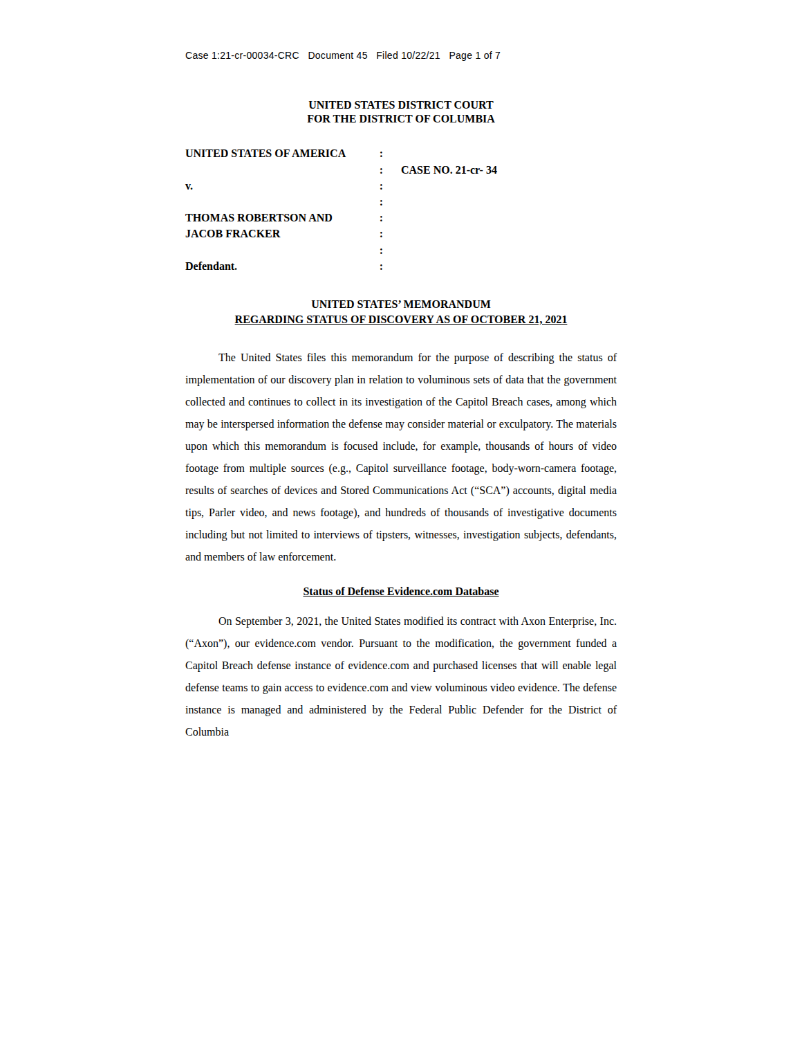Case 1:21-cr-00034-CRC Document 45 Filed 10/22/21 Page 1 of 7
UNITED STATES DISTRICT COURT
FOR THE DISTRICT OF COLUMBIA
| UNITED STATES OF AMERICA | : | |
| | : | CASE NO. 21-cr- 34 |
| v. | : | |
| | : | |
| THOMAS ROBERTSON AND | : | |
| JACOB FRACKER | : | |
| | : | |
| Defendant. | : | |
UNITED STATES’ MEMORANDUM
REGARDING STATUS OF DISCOVERY AS OF OCTOBER 21, 2021
The United States files this memorandum for the purpose of describing the status of implementation of our discovery plan in relation to voluminous sets of data that the government collected and continues to collect in its investigation of the Capitol Breach cases, among which may be interspersed information the defense may consider material or exculpatory. The materials upon which this memorandum is focused include, for example, thousands of hours of video footage from multiple sources (e.g., Capitol surveillance footage, body-worn-camera footage, results of searches of devices and Stored Communications Act (“SCA”) accounts, digital media tips, Parler video, and news footage), and hundreds of thousands of investigative documents including but not limited to interviews of tipsters, witnesses, investigation subjects, defendants, and members of law enforcement.
Status of Defense Evidence.com Database
On September 3, 2021, the United States modified its contract with Axon Enterprise, Inc. (“Axon”), our evidence.com vendor. Pursuant to the modification, the government funded a Capitol Breach defense instance of evidence.com and purchased licenses that will enable legal defense teams to gain access to evidence.com and view voluminous video evidence. The defense instance is managed and administered by the Federal Public Defender for the District of Columbia